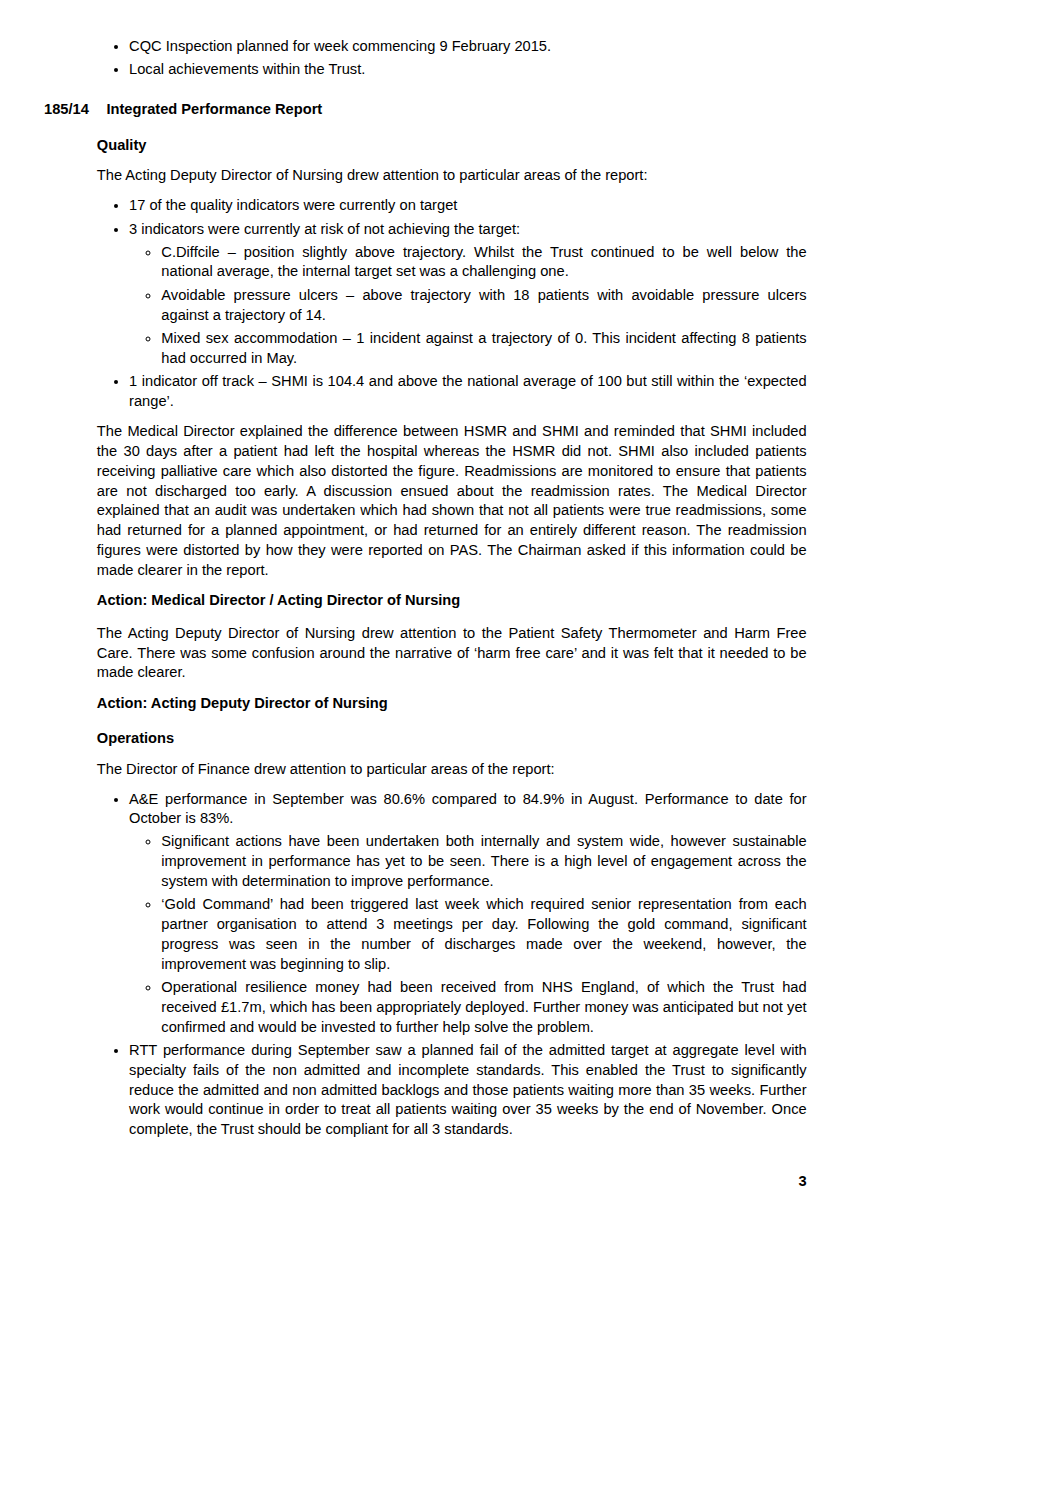CQC Inspection planned for week commencing 9 February 2015.
Local achievements within the Trust.
185/14 Integrated Performance Report
Quality
The Acting Deputy Director of Nursing drew attention to particular areas of the report:
17 of the quality indicators were currently on target
3 indicators were currently at risk of not achieving the target:
C.Diffcile – position slightly above trajectory. Whilst the Trust continued to be well below the national average, the internal target set was a challenging one.
Avoidable pressure ulcers – above trajectory with 18 patients with avoidable pressure ulcers against a trajectory of 14.
Mixed sex accommodation – 1 incident against a trajectory of 0. This incident affecting 8 patients had occurred in May.
1 indicator off track – SHMI is 104.4 and above the national average of 100 but still within the ‘expected range’.
The Medical Director explained the difference between HSMR and SHMI and reminded that SHMI included the 30 days after a patient had left the hospital whereas the HSMR did not. SHMI also included patients receiving palliative care which also distorted the figure. Readmissions are monitored to ensure that patients are not discharged too early. A discussion ensued about the readmission rates. The Medical Director explained that an audit was undertaken which had shown that not all patients were true readmissions, some had returned for a planned appointment, or had returned for an entirely different reason. The readmission figures were distorted by how they were reported on PAS. The Chairman asked if this information could be made clearer in the report.
Action: Medical Director / Acting Director of Nursing
The Acting Deputy Director of Nursing drew attention to the Patient Safety Thermometer and Harm Free Care. There was some confusion around the narrative of ‘harm free care’ and it was felt that it needed to be made clearer.
Action: Acting Deputy Director of Nursing
Operations
The Director of Finance drew attention to particular areas of the report:
A&E performance in September was 80.6% compared to 84.9% in August. Performance to date for October is 83%.
Significant actions have been undertaken both internally and system wide, however sustainable improvement in performance has yet to be seen. There is a high level of engagement across the system with determination to improve performance.
‘Gold Command’ had been triggered last week which required senior representation from each partner organisation to attend 3 meetings per day. Following the gold command, significant progress was seen in the number of discharges made over the weekend, however, the improvement was beginning to slip.
Operational resilience money had been received from NHS England, of which the Trust had received £1.7m, which has been appropriately deployed. Further money was anticipated but not yet confirmed and would be invested to further help solve the problem.
RTT performance during September saw a planned fail of the admitted target at aggregate level with specialty fails of the non admitted and incomplete standards. This enabled the Trust to significantly reduce the admitted and non admitted backlogs and those patients waiting more than 35 weeks. Further work would continue in order to treat all patients waiting over 35 weeks by the end of November. Once complete, the Trust should be compliant for all 3 standards.
3